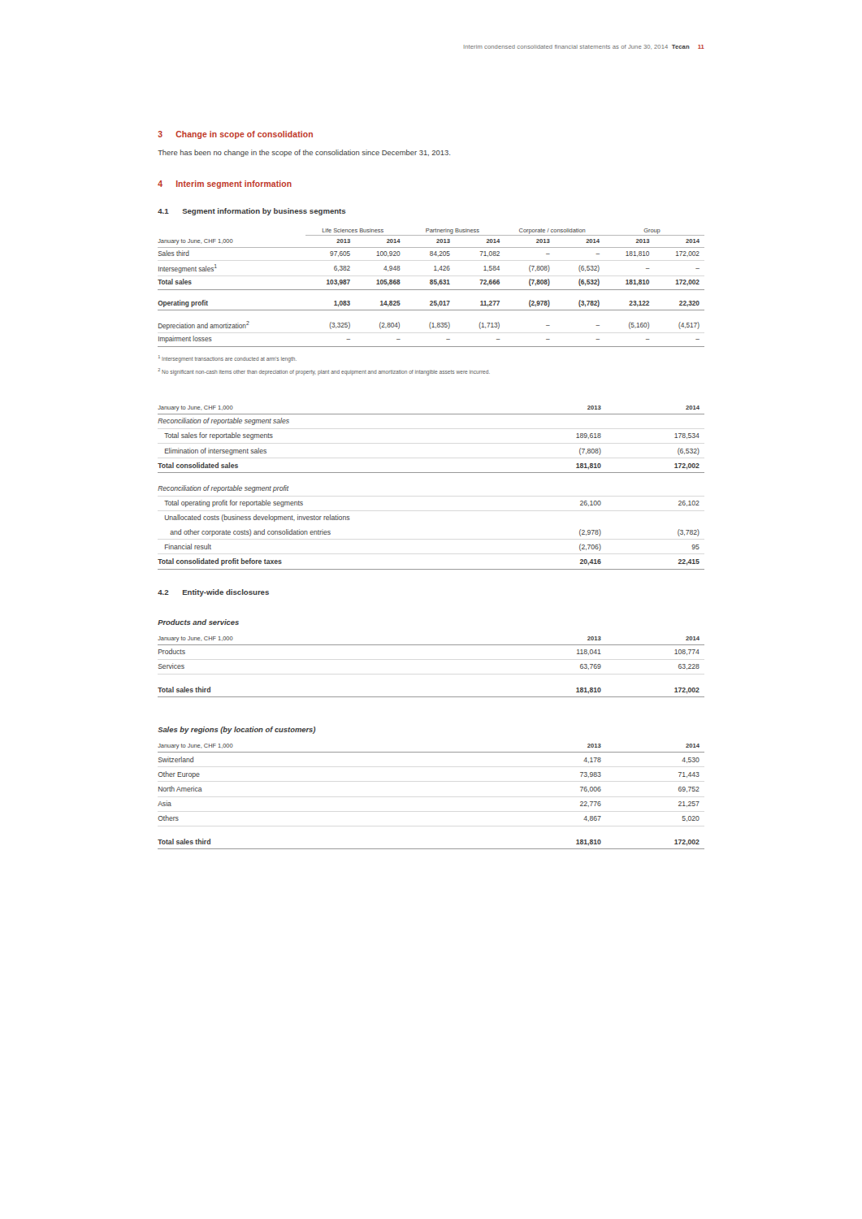Interim condensed consolidated financial statements as of June 30, 2014 Tecan 11
3 Change in scope of consolidation
There has been no change in the scope of the consolidation since December 31, 2013.
4 Interim segment information
4.1 Segment information by business segments
| | Life Sciences Business | Partnering Business | Corporate / consolidation | Group |
| --- | --- | --- | --- | --- |
| January to June, CHF 1,000 | 2013 | 2014 | 2013 | 2014 | 2013 | 2014 | 2013 | 2014 |
| Sales third | 97,605 | 100,920 | 84,205 | 71,082 | – | – | 181,810 | 172,002 |
| Intersegment sales 1 | 6,382 | 4,948 | 1,426 | 1,584 | (7,808) | (6,532) | – | – |
| Total sales | 103,987 | 105,868 | 85,631 | 72,666 | (7,808) | (6,532) | 181,810 | 172,002 |
| Operating profit | 1,083 | 14,825 | 25,017 | 11,277 | (2,978) | (3,782) | 23,122 | 22,320 |
| Depreciation and amortization 2 | (3,325) | (2,804) | (1,835) | (1,713) | – | – | (5,160) | (4,517) |
| Impairment losses | – | – | – | – | – | – | – | – |
1 Intersegment transactions are conducted at arm's length.
2 No significant non-cash items other than depreciation of property, plant and equipment and amortization of intangible assets were incurred.
| January to June, CHF 1,000 | 2013 | 2014 |
| --- | --- | --- |
| Reconciliation of reportable segment sales | | |
| Total sales for reportable segments | 189,618 | 178,534 |
| Elimination of intersegment sales | (7,808) | (6,532) |
| Total consolidated sales | 181,810 | 172,002 |
| Reconciliation of reportable segment profit | | |
| Total operating profit for reportable segments | 26,100 | 26,102 |
| Unallocated costs (business development, investor relations | | |
| and other corporate costs) and consolidation entries | (2,978) | (3,782) |
| Financial result | (2,706) | 95 |
| Total consolidated profit before taxes | 20,416 | 22,415 |
4.2 Entity-wide disclosures
Products and services
| January to June, CHF 1,000 | 2013 | 2014 |
| --- | --- | --- |
| Products | 118,041 | 108,774 |
| Services | 63,769 | 63,228 |
| Total sales third | 181,810 | 172,002 |
Sales by regions (by location of customers)
| January to June, CHF 1,000 | 2013 | 2014 |
| --- | --- | --- |
| Switzerland | 4,178 | 4,530 |
| Other Europe | 73,983 | 71,443 |
| North America | 76,006 | 69,752 |
| Asia | 22,776 | 21,257 |
| Others | 4,867 | 5,020 |
| Total sales third | 181,810 | 172,002 |